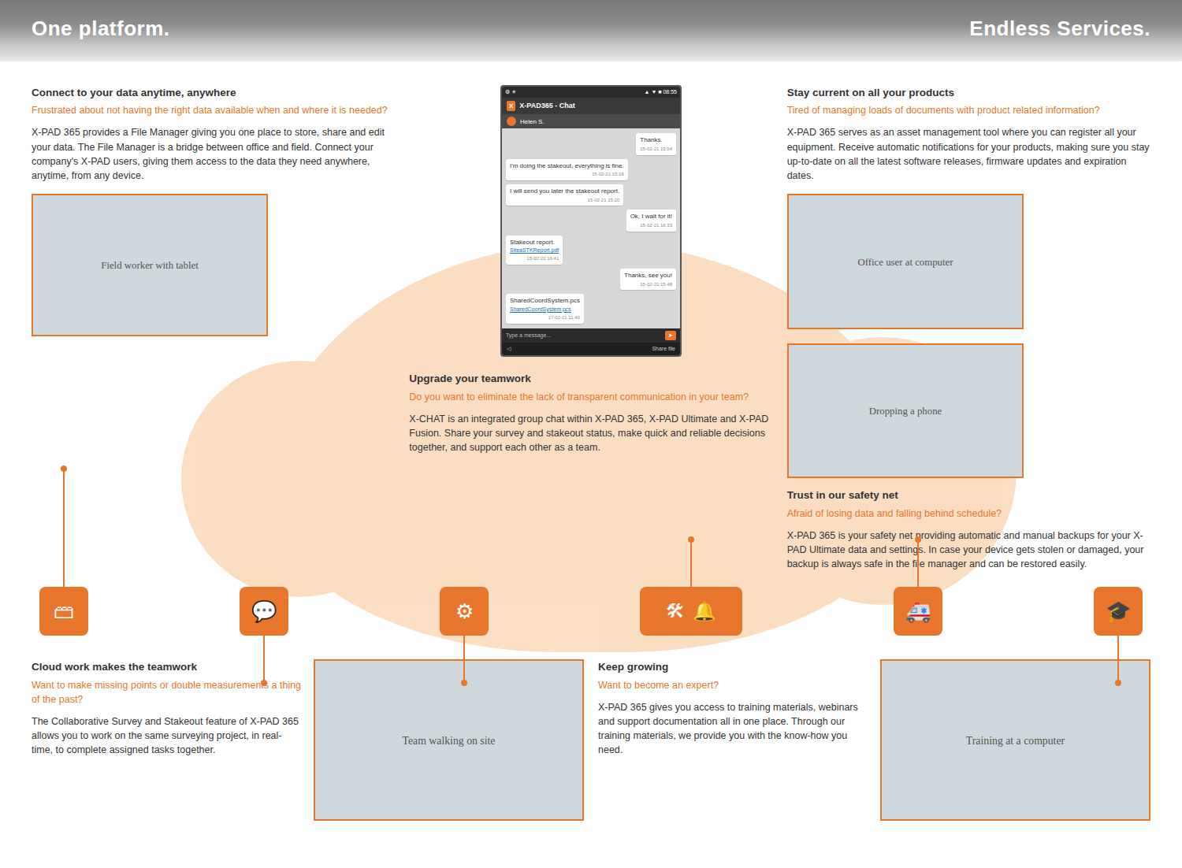One platform.
Endless Services.
Connect to your data anytime, anywhere
Frustrated about not having the right data available when and where it is needed?
X-PAD 365 provides a File Manager giving you one place to store, share and edit your data. The File Manager is a bridge between office and field. Connect your company's X-PAD users, giving them access to the data they need anywhere, anytime, from any device.
⚙ ☀▲ ▼ ■ 08:55
X X-PAD365 - Chat
Helen S.
Thanks.15-02-21 15:04
I'm doing the stakeout, everything is fine.15-02-21 15:19
I will send you later the stakeout report.15-02-21 15:20
Ok, I wait for it!15-02-21 16:33
Stakeout report.SiteaSTKReport.pdf 15-02-21 16:41
Thanks, see you!15-02-21 15:48
SharedCoordSystem.pcsSharedCoordSystem.pcs 17-02-21 11:40
Type a message...➤
◁Share file
Upgrade your teamwork
Do you want to eliminate the lack of transparent communication in your team?
X-CHAT is an integrated group chat within X-PAD 365, X-PAD Ultimate and X-PAD Fusion. Share your survey and stakeout status, make quick and reliable decisions together, and support each other as a team.
Stay current on all your products
Tired of managing loads of documents with product related information?
X-PAD 365 serves as an asset management tool where you can register all your equipment. Receive automatic notifications for your products, making sure you stay up-to-date on all the latest software releases, firmware updates and expiration dates.
Trust in our safety net
Afraid of losing data and falling behind schedule?
X-PAD 365 is your safety net providing automatic and manual backups for your X-PAD Ultimate data and settings. In case your device gets stolen or damaged, your backup is always safe in the file manager and can be restored easily.
🗃
💬
⚙
🛠🔔
🚑
🎓
Cloud work makes the teamwork
Want to make missing points or double measurements a thing of the past?
The Collaborative Survey and Stakeout feature of X-PAD 365 allows you to work on the same surveying project, in real-time, to complete assigned tasks together.
Keep growing
Want to become an expert?
X-PAD 365 gives you access to training materials, webinars and support documentation all in one place. Through our training materials, we provide you with the know-how you need.